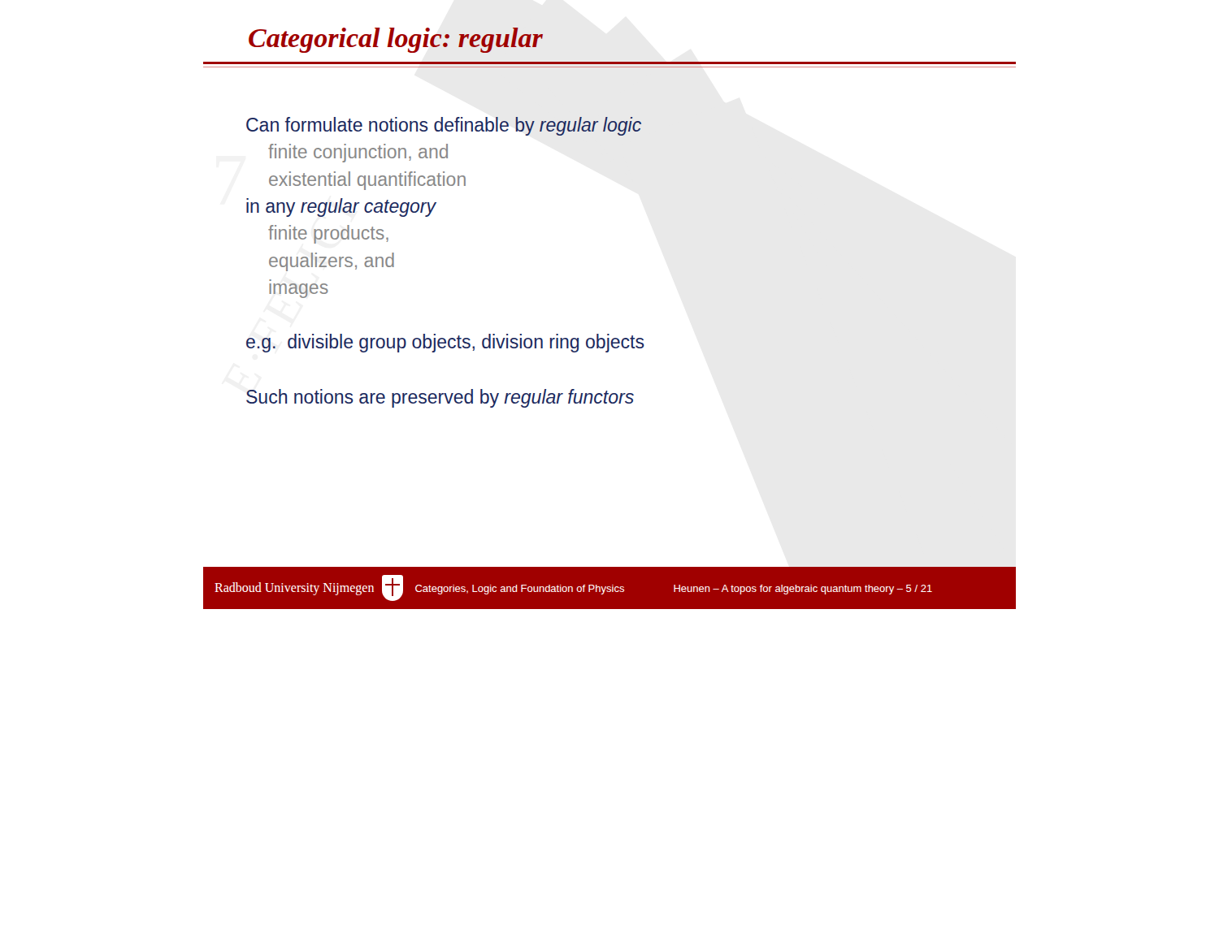E·FELICI
7
Categorical logic: regular
Can formulate notions definable by regular logic
finite conjunction, and
existential quantification
in any regular category
finite products,
equalizers, and
images
e.g. divisible group objects, division ring objects
Such notions are preserved by regular functors
Radboud University Nijmegen Categories, Logic and Foundation of Physics Heunen – A topos for algebraic quantum theory – 5 / 21